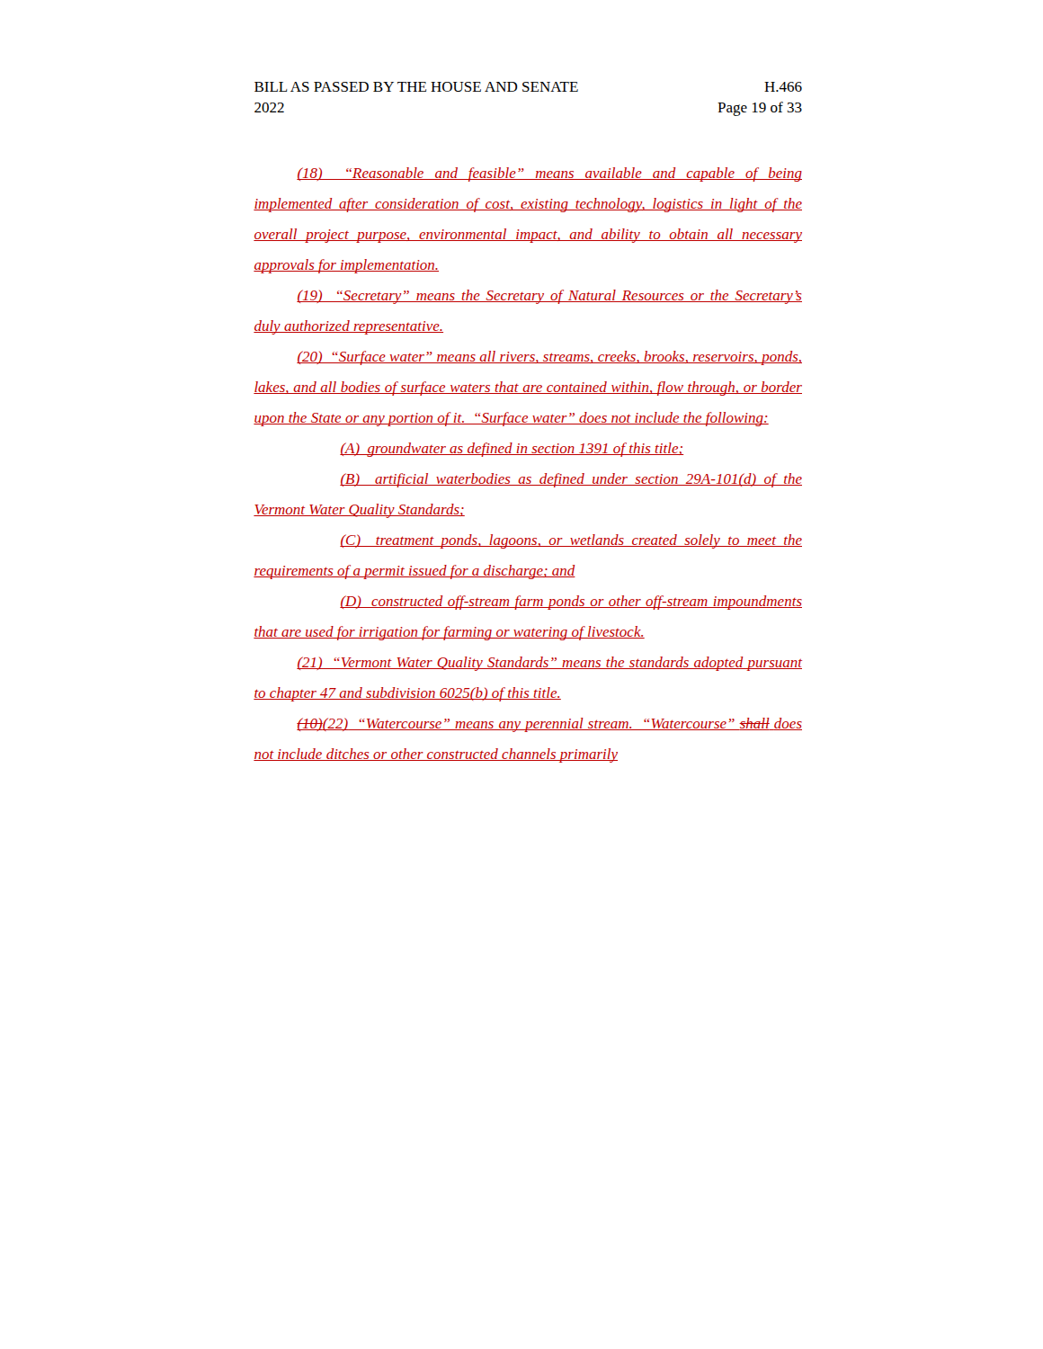BILL AS PASSED BY THE HOUSE AND SENATE
2022
H.466
Page 19 of 33
(18) “Reasonable and feasible” means available and capable of being implemented after consideration of cost, existing technology, logistics in light of the overall project purpose, environmental impact, and ability to obtain all necessary approvals for implementation.
(19) “Secretary” means the Secretary of Natural Resources or the Secretary’s duly authorized representative.
(20) “Surface water” means all rivers, streams, creeks, brooks, reservoirs, ponds, lakes, and all bodies of surface waters that are contained within, flow through, or border upon the State or any portion of it. “Surface water” does not include the following:
(A) groundwater as defined in section 1391 of this title;
(B) artificial waterbodies as defined under section 29A-101(d) of the Vermont Water Quality Standards;
(C) treatment ponds, lagoons, or wetlands created solely to meet the requirements of a permit issued for a discharge; and
(D) constructed off-stream farm ponds or other off-stream impoundments that are used for irrigation for farming or watering of livestock.
(21) “Vermont Water Quality Standards” means the standards adopted pursuant to chapter 47 and subdivision 6025(b) of this title.
(10)(22) “Watercourse” means any perennial stream. “Watercourse” shall does not include ditches or other constructed channels primarily